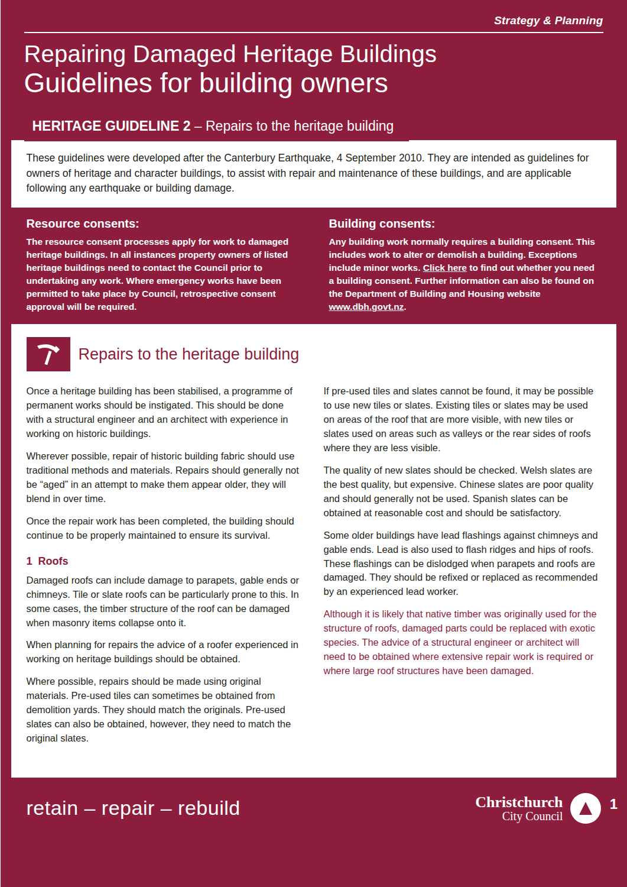Strategy & Planning
Repairing Damaged Heritage Buildings Guidelines for building owners
HERITAGE GUIDELINE 2 – Repairs to the heritage building
These guidelines were developed after the Canterbury Earthquake, 4 September 2010. They are intended as guidelines for owners of heritage and character buildings, to assist with repair and maintenance of these buildings, and are applicable following any earthquake or building damage.
Resource consents:
The resource consent processes apply for work to damaged heritage buildings. In all instances property owners of listed heritage buildings need to contact the Council prior to undertaking any work. Where emergency works have been permitted to take place by Council, retrospective consent approval will be required.
Building consents:
Any building work normally requires a building consent. This includes work to alter or demolish a building. Exceptions include minor works. Click here to find out whether you need a building consent. Further information can also be found on the Department of Building and Housing website www.dbh.govt.nz.
Repairs to the heritage building
Once a heritage building has been stabilised, a programme of permanent works should be instigated. This should be done with a structural engineer and an architect with experience in working on historic buildings.
Wherever possible, repair of historic building fabric should use traditional methods and materials. Repairs should generally not be “aged” in an attempt to make them appear older, they will blend in over time.
Once the repair work has been completed, the building should continue to be properly maintained to ensure its survival.
1 Roofs
Damaged roofs can include damage to parapets, gable ends or chimneys. Tile or slate roofs can be particularly prone to this. In some cases, the timber structure of the roof can be damaged when masonry items collapse onto it.
When planning for repairs the advice of a roofer experienced in working on heritage buildings should be obtained.
Where possible, repairs should be made using original materials. Pre-used tiles can sometimes be obtained from demolition yards. They should match the originals. Pre-used slates can also be obtained, however, they need to match the original slates.
If pre-used tiles and slates cannot be found, it may be possible to use new tiles or slates. Existing tiles or slates may be used on areas of the roof that are more visible, with new tiles or slates used on areas such as valleys or the rear sides of roofs where they are less visible.
The quality of new slates should be checked. Welsh slates are the best quality, but expensive. Chinese slates are poor quality and should generally not be used. Spanish slates can be obtained at reasonable cost and should be satisfactory.
Some older buildings have lead flashings against chimneys and gable ends. Lead is also used to flash ridges and hips of roofs. These flashings can be dislodged when parapets and roofs are damaged. They should be refixed or replaced as recommended by an experienced lead worker.
Although it is likely that native timber was originally used for the structure of roofs, damaged parts could be replaced with exotic species. The advice of a structural engineer or architect will need to be obtained where extensive repair work is required or where large roof structures have been damaged.
1
retain – repair – rebuild
Christchurch City Council